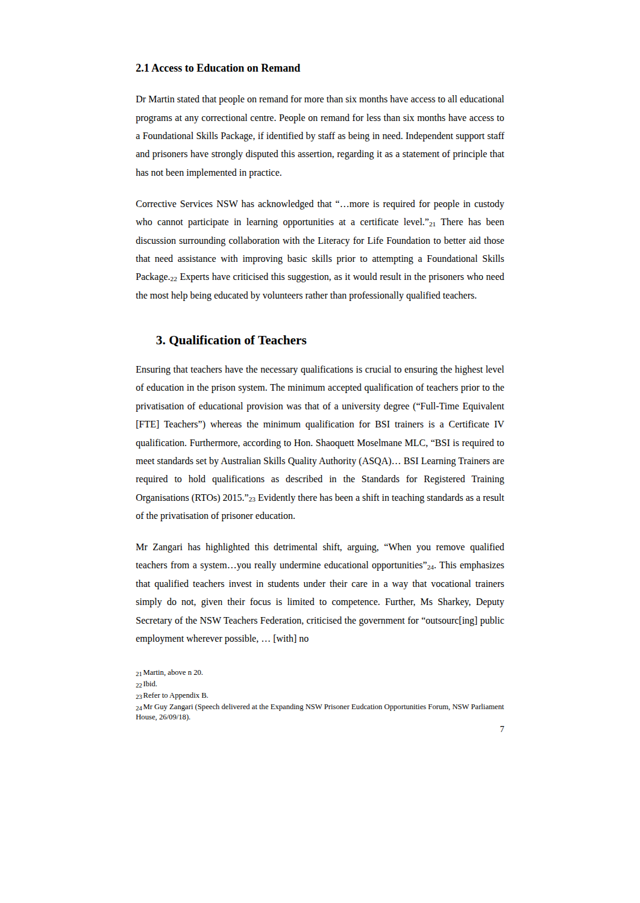2.1 Access to Education on Remand
Dr Martin stated that people on remand for more than six months have access to all educational programs at any correctional centre. People on remand for less than six months have access to a Foundational Skills Package, if identified by staff as being in need. Independent support staff and prisoners have strongly disputed this assertion, regarding it as a statement of principle that has not been implemented in practice.
Corrective Services NSW has acknowledged that “…more is required for people in custody who cannot participate in learning opportunities at a certificate level.”21 There has been discussion surrounding collaboration with the Literacy for Life Foundation to better aid those that need assistance with improving basic skills prior to attempting a Foundational Skills Package.22 Experts have criticised this suggestion, as it would result in the prisoners who need the most help being educated by volunteers rather than professionally qualified teachers.
3. Qualification of Teachers
Ensuring that teachers have the necessary qualifications is crucial to ensuring the highest level of education in the prison system. The minimum accepted qualification of teachers prior to the privatisation of educational provision was that of a university degree (“Full-Time Equivalent [FTE] Teachers”) whereas the minimum qualification for BSI trainers is a Certificate IV qualification. Furthermore, according to Hon. Shaoquett Moselmane MLC, “BSI is required to meet standards set by Australian Skills Quality Authority (ASQA)… BSI Learning Trainers are required to hold qualifications as described in the Standards for Registered Training Organisations (RTOs) 2015.”23 Evidently there has been a shift in teaching standards as a result of the privatisation of prisoner education.
Mr Zangari has highlighted this detrimental shift, arguing, “When you remove qualified teachers from a system…you really undermine educational opportunities”24. This emphasizes that qualified teachers invest in students under their care in a way that vocational trainers simply do not, given their focus is limited to competence. Further, Ms Sharkey, Deputy Secretary of the NSW Teachers Federation, criticised the government for “outsourc[ing] public employment wherever possible, … [with] no
21 Martin, above n 20.
22 Ibid.
23 Refer to Appendix B.
24 Mr Guy Zangari (Speech delivered at the Expanding NSW Prisoner Eudcation Opportunities Forum, NSW Parliament House, 26/09/18).
7